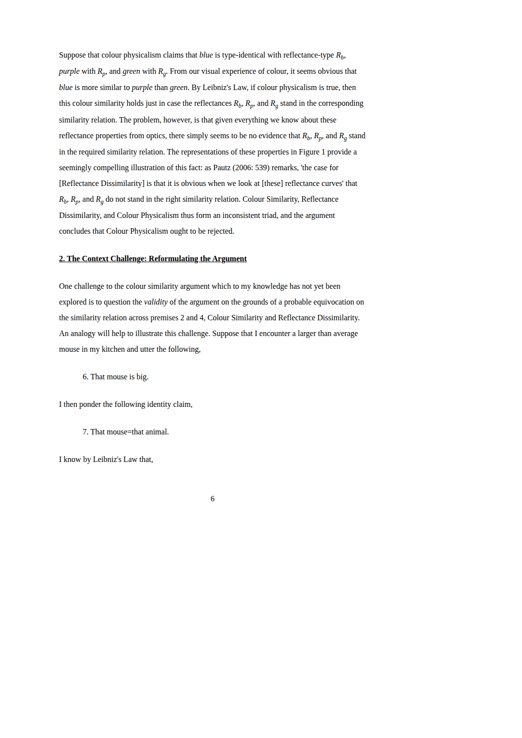Suppose that colour physicalism claims that blue is type-identical with reflectance-type Rb, purple with Rp, and green with Rg. From our visual experience of colour, it seems obvious that blue is more similar to purple than green. By Leibniz's Law, if colour physicalism is true, then this colour similarity holds just in case the reflectances Rb, Rp, and Rg stand in the corresponding similarity relation. The problem, however, is that given everything we know about these reflectance properties from optics, there simply seems to be no evidence that Rb, Rp, and Rg stand in the required similarity relation. The representations of these properties in Figure 1 provide a seemingly compelling illustration of this fact: as Pautz (2006: 539) remarks, 'the case for [Reflectance Dissimilarity] is that it is obvious when we look at [these] reflectance curves' that Rb, Rp, and Rg do not stand in the right similarity relation. Colour Similarity, Reflectance Dissimilarity, and Colour Physicalism thus form an inconsistent triad, and the argument concludes that Colour Physicalism ought to be rejected.
2. The Context Challenge: Reformulating the Argument
One challenge to the colour similarity argument which to my knowledge has not yet been explored is to question the validity of the argument on the grounds of a probable equivocation on the similarity relation across premises 2 and 4, Colour Similarity and Reflectance Dissimilarity. An analogy will help to illustrate this challenge. Suppose that I encounter a larger than average mouse in my kitchen and utter the following,
6. That mouse is big.
I then ponder the following identity claim,
7. That mouse=that animal.
I know by Leibniz's Law that,
6